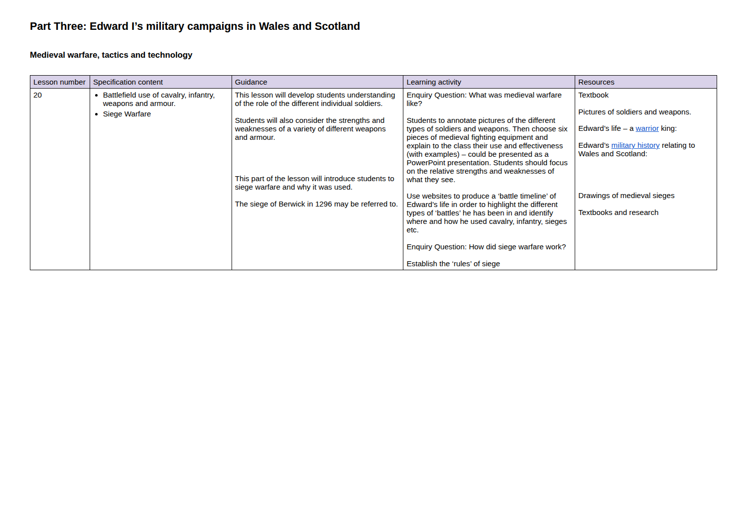Part Three: Edward I’s military campaigns in Wales and Scotland
Medieval warfare, tactics and technology
| Lesson number | Specification content | Guidance | Learning activity | Resources |
| --- | --- | --- | --- | --- |
| 20 | Battlefield use of cavalry, infantry, weapons and armour. Siege Warfare | This lesson will develop students understanding of the role of the different individual soldiers. Students will also consider the strengths and weaknesses of a variety of different weapons and armour. This part of the lesson will introduce students to siege warfare and why it was used. The siege of Berwick in 1296 may be referred to. | Enquiry Question: What was medieval warfare like? Students to annotate pictures of the different types of soldiers and weapons. Then choose six pieces of medieval fighting equipment and explain to the class their use and effectiveness (with examples) – could be presented as a PowerPoint presentation. Students should focus on the relative strengths and weaknesses of what they see. Use websites to produce a ‘battle timeline’ of Edward’s life in order to highlight the different types of ‘battles’ he has been in and identify where and how he used cavalry, infantry, sieges etc. Enquiry Question: How did siege warfare work? Establish the ‘rules’ of siege | Textbook Pictures of soldiers and weapons. Edward’s life – a warrior king: Edward’s military history relating to Wales and Scotland: Drawings of medieval sieges Textbooks and research |